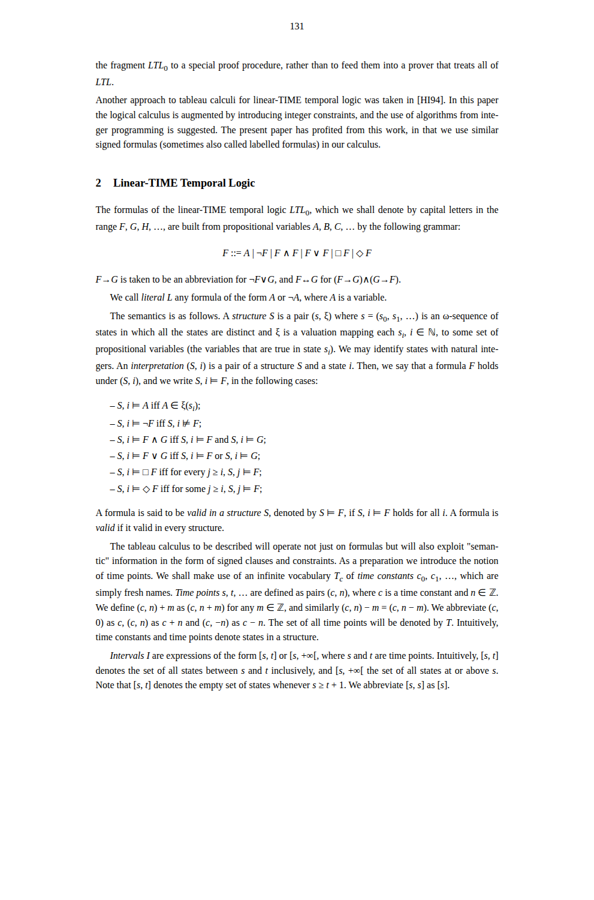131
the fragment LTL0 to a special proof procedure, rather than to feed them into a prover that treats all of LTL.
Another approach to tableau calculi for linear-TIME temporal logic was taken in [HI94]. In this paper the logical calculus is augmented by introducing integer constraints, and the use of algorithms from integer programming is suggested. The present paper has profited from this work, in that we use similar signed formulas (sometimes also called labelled formulas) in our calculus.
2 Linear-TIME Temporal Logic
The formulas of the linear-TIME temporal logic LTL0, which we shall denote by capital letters in the range F, G, H, …, are built from propositional variables A, B, C, … by the following grammar:
F ::= A | ¬F | F ∧ F | F ∨ F | □ F | ◇ F
F→G is taken to be an abbreviation for ¬F∨G, and F↔G for (F→G)∧(G→F).
We call literal L any formula of the form A or ¬A, where A is a variable.
The semantics is as follows. A structure S is a pair (s, ξ) where s = (s0, s1, …) is an ω-sequence of states in which all the states are distinct and ξ is a valuation mapping each si, i ∈ ℕ, to some set of propositional variables (the variables that are true in state si). We may identify states with natural integers. An interpretation (S, i) is a pair of a structure S and a state i. Then, we say that a formula F holds under (S, i), and we write S, i ⊨ F, in the following cases:
S, i ⊨ A iff A ∈ ξ(si);
S, i ⊨ ¬F iff S, i ⊭ F;
S, i ⊨ F ∧ G iff S, i ⊨ F and S, i ⊨ G;
S, i ⊨ F ∨ G iff S, i ⊨ F or S, i ⊨ G;
S, i ⊨ □ F iff for every j ≥ i, S, j ⊨ F;
S, i ⊨ ◇ F iff for some j ≥ i, S, j ⊨ F;
A formula is said to be valid in a structure S, denoted by S ⊨ F, if S, i ⊨ F holds for all i. A formula is valid if it valid in every structure.
The tableau calculus to be described will operate not just on formulas but will also exploit "semantic" information in the form of signed clauses and constraints. As a preparation we introduce the notion of time points. We shall make use of an infinite vocabulary Tc of time constants c0, c1, …, which are simply fresh names. Time points s, t, … are defined as pairs (c, n), where c is a time constant and n ∈ ℤ. We define (c, n) + m as (c, n + m) for any m ∈ ℤ, and similarly (c, n) − m = (c, n − m). We abbreviate (c, 0) as c, (c, n) as c + n and (c, −n) as c − n. The set of all time points will be denoted by T. Intuitively, time constants and time points denote states in a structure.
Intervals I are expressions of the form [s, t] or [s, +∞[, where s and t are time points. Intuitively, [s, t] denotes the set of all states between s and t inclusively, and [s, +∞[ the set of all states at or above s. Note that [s, t] denotes the empty set of states whenever s ≥ t + 1. We abbreviate [s, s] as [s].